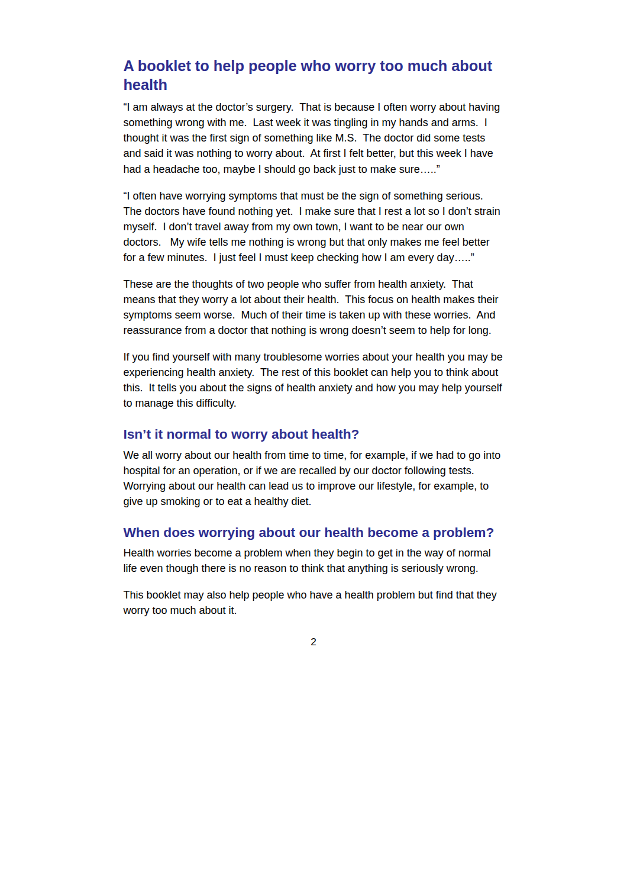A booklet to help people who worry too much about health
“I am always at the doctor’s surgery. That is because I often worry about having something wrong with me. Last week it was tingling in my hands and arms. I thought it was the first sign of something like M.S. The doctor did some tests and said it was nothing to worry about. At first I felt better, but this week I have had a headache too, maybe I should go back just to make sure…..”
“I often have worrying symptoms that must be the sign of something serious. The doctors have found nothing yet. I make sure that I rest a lot so I don’t strain myself. I don’t travel away from my own town, I want to be near our own doctors. My wife tells me nothing is wrong but that only makes me feel better for a few minutes. I just feel I must keep checking how I am every day…..”
These are the thoughts of two people who suffer from health anxiety. That means that they worry a lot about their health. This focus on health makes their symptoms seem worse. Much of their time is taken up with these worries. And reassurance from a doctor that nothing is wrong doesn’t seem to help for long.
If you find yourself with many troublesome worries about your health you may be experiencing health anxiety. The rest of this booklet can help you to think about this. It tells you about the signs of health anxiety and how you may help yourself to manage this difficulty.
Isn’t it normal to worry about health?
We all worry about our health from time to time, for example, if we had to go into hospital for an operation, or if we are recalled by our doctor following tests. Worrying about our health can lead us to improve our lifestyle, for example, to give up smoking or to eat a healthy diet.
When does worrying about our health become a problem?
Health worries become a problem when they begin to get in the way of normal life even though there is no reason to think that anything is seriously wrong.
This booklet may also help people who have a health problem but find that they worry too much about it.
2